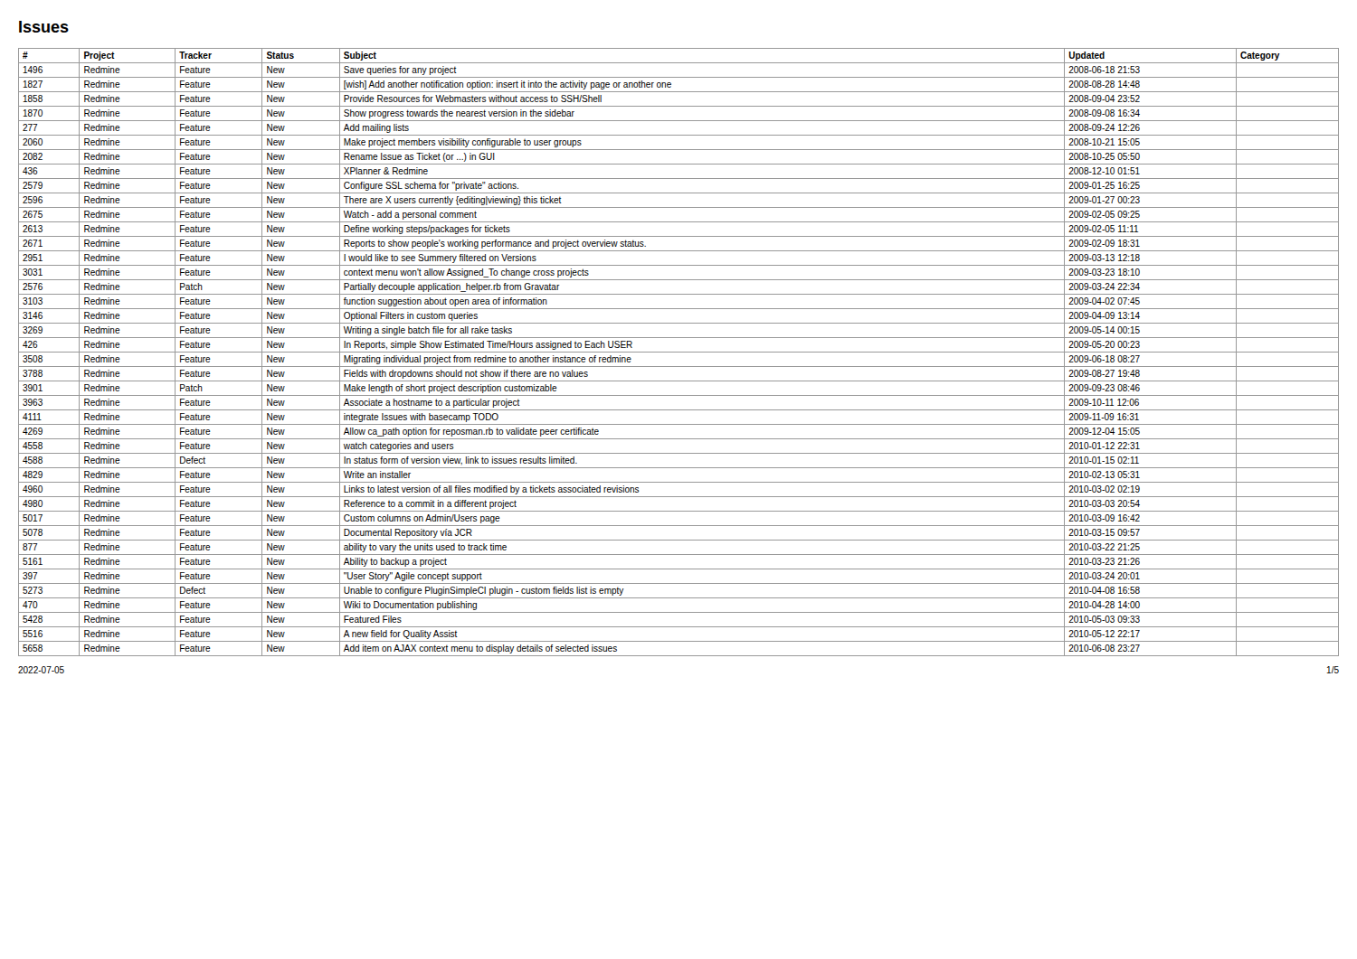Issues
| # | Project | Tracker | Status | Subject | Updated | Category |
| --- | --- | --- | --- | --- | --- | --- |
| 1496 | Redmine | Feature | New | Save queries for any project | 2008-06-18 21:53 | |
| 1827 | Redmine | Feature | New | [wish] Add another notification option: insert it into the activity page or another one | 2008-08-28 14:48 | |
| 1858 | Redmine | Feature | New | Provide Resources for Webmasters without access to SSH/Shell | 2008-09-04 23:52 | |
| 1870 | Redmine | Feature | New | Show progress towards the nearest version in the sidebar | 2008-09-08 16:34 | |
| 277 | Redmine | Feature | New | Add mailing lists | 2008-09-24 12:26 | |
| 2060 | Redmine | Feature | New | Make project members visibility configurable to user groups | 2008-10-21 15:05 | |
| 2082 | Redmine | Feature | New | Rename Issue as Ticket (or ...) in GUI | 2008-10-25 05:50 | |
| 436 | Redmine | Feature | New | XPlanner & Redmine | 2008-12-10 01:51 | |
| 2579 | Redmine | Feature | New | Configure SSL schema for "private" actions. | 2009-01-25 16:25 | |
| 2596 | Redmine | Feature | New | There are X users currently {editing/viewing} this ticket | 2009-01-27 00:23 | |
| 2675 | Redmine | Feature | New | Watch - add a personal comment | 2009-02-05 09:25 | |
| 2613 | Redmine | Feature | New | Define working steps/packages for tickets | 2009-02-05 11:11 | |
| 2671 | Redmine | Feature | New | Reports to show people's working performance and project overview status. | 2009-02-09 18:31 | |
| 2951 | Redmine | Feature | New | I would like to see Summery filtered on Versions | 2009-03-13 12:18 | |
| 3031 | Redmine | Feature | New | context menu won't allow Assigned_To change cross projects | 2009-03-23 18:10 | |
| 2576 | Redmine | Patch | New | Partially decouple application_helper.rb from Gravatar | 2009-03-24 22:34 | |
| 3103 | Redmine | Feature | New | function suggestion about open area of information | 2009-04-02 07:45 | |
| 3146 | Redmine | Feature | New | Optional Filters in custom queries | 2009-04-09 13:14 | |
| 3269 | Redmine | Feature | New | Writing a single batch file for all rake tasks | 2009-05-14 00:15 | |
| 426 | Redmine | Feature | New | In Reports, simple Show Estimated Time/Hours assigned to Each USER | 2009-05-20 00:23 | |
| 3508 | Redmine | Feature | New | Migrating individual project from redmine to another instance of redmine | 2009-06-18 08:27 | |
| 3788 | Redmine | Feature | New | Fields with dropdowns should not show if there are no values | 2009-08-27 19:48 | |
| 3901 | Redmine | Patch | New | Make length of short project description customizable | 2009-09-23 08:46 | |
| 3963 | Redmine | Feature | New | Associate a hostname to a particular project | 2009-10-11 12:06 | |
| 4111 | Redmine | Feature | New | integrate Issues with basecamp TODO | 2009-11-09 16:31 | |
| 4269 | Redmine | Feature | New | Allow ca_path option for reposman.rb to validate peer certificate | 2009-12-04 15:05 | |
| 4558 | Redmine | Feature | New | watch categories and users | 2010-01-12 22:31 | |
| 4588 | Redmine | Defect | New | In status form of version view, link to issues results limited. | 2010-01-15 02:11 | |
| 4829 | Redmine | Feature | New | Write an installer | 2010-02-13 05:31 | |
| 4960 | Redmine | Feature | New | Links to latest version of all files modified by a tickets associated revisions | 2010-03-02 02:19 | |
| 4980 | Redmine | Feature | New | Reference to a commit in a different project | 2010-03-03 20:54 | |
| 5017 | Redmine | Feature | New | Custom columns on Admin/Users page | 2010-03-09 16:42 | |
| 5078 | Redmine | Feature | New | Documental Repository vía JCR | 2010-03-15 09:57 | |
| 877 | Redmine | Feature | New | ability to vary the units used to track time | 2010-03-22 21:25 | |
| 5161 | Redmine | Feature | New | Ability to backup a project | 2010-03-23 21:26 | |
| 397 | Redmine | Feature | New | "User Story" Agile concept support | 2010-03-24 20:01 | |
| 5273 | Redmine | Defect | New | Unable to configure PluginSimpleCI plugin - custom fields list is empty | 2010-04-08 16:58 | |
| 470 | Redmine | Feature | New | Wiki to Documentation publishing | 2010-04-28 14:00 | |
| 5428 | Redmine | Feature | New | Featured Files | 2010-05-03 09:33 | |
| 5516 | Redmine | Feature | New | A new field for Quality Assist | 2010-05-12 22:17 | |
| 5658 | Redmine | Feature | New | Add item on AJAX context menu to display details of selected issues | 2010-06-08 23:27 | |
2022-07-05 1/5